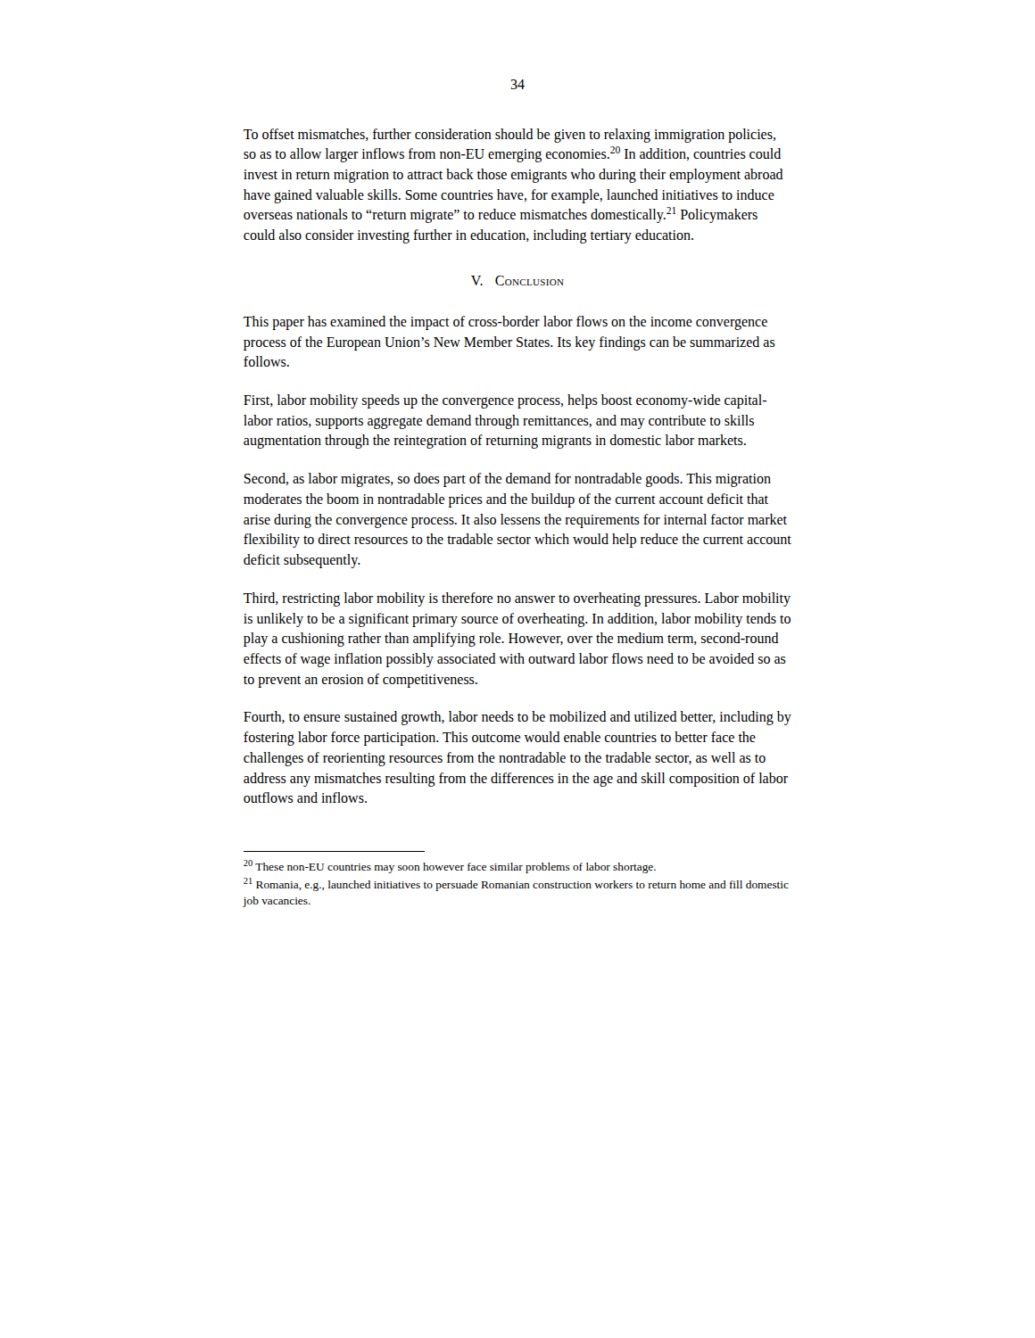34
To offset mismatches, further consideration should be given to relaxing immigration policies, so as to allow larger inflows from non-EU emerging economies.20 In addition, countries could invest in return migration to attract back those emigrants who during their employment abroad have gained valuable skills. Some countries have, for example, launched initiatives to induce overseas nationals to “return migrate” to reduce mismatches domestically.21 Policymakers could also consider investing further in education, including tertiary education.
V. Conclusion
This paper has examined the impact of cross-border labor flows on the income convergence process of the European Union’s New Member States. Its key findings can be summarized as follows.
First, labor mobility speeds up the convergence process, helps boost economy-wide capital-labor ratios, supports aggregate demand through remittances, and may contribute to skills augmentation through the reintegration of returning migrants in domestic labor markets.
Second, as labor migrates, so does part of the demand for nontradable goods. This migration moderates the boom in nontradable prices and the buildup of the current account deficit that arise during the convergence process. It also lessens the requirements for internal factor market flexibility to direct resources to the tradable sector which would help reduce the current account deficit subsequently.
Third, restricting labor mobility is therefore no answer to overheating pressures. Labor mobility is unlikely to be a significant primary source of overheating. In addition, labor mobility tends to play a cushioning rather than amplifying role. However, over the medium term, second-round effects of wage inflation possibly associated with outward labor flows need to be avoided so as to prevent an erosion of competitiveness.
Fourth, to ensure sustained growth, labor needs to be mobilized and utilized better, including by fostering labor force participation. This outcome would enable countries to better face the challenges of reorienting resources from the nontradable to the tradable sector, as well as to address any mismatches resulting from the differences in the age and skill composition of labor outflows and inflows.
20 These non-EU countries may soon however face similar problems of labor shortage.
21 Romania, e.g., launched initiatives to persuade Romanian construction workers to return home and fill domestic job vacancies.